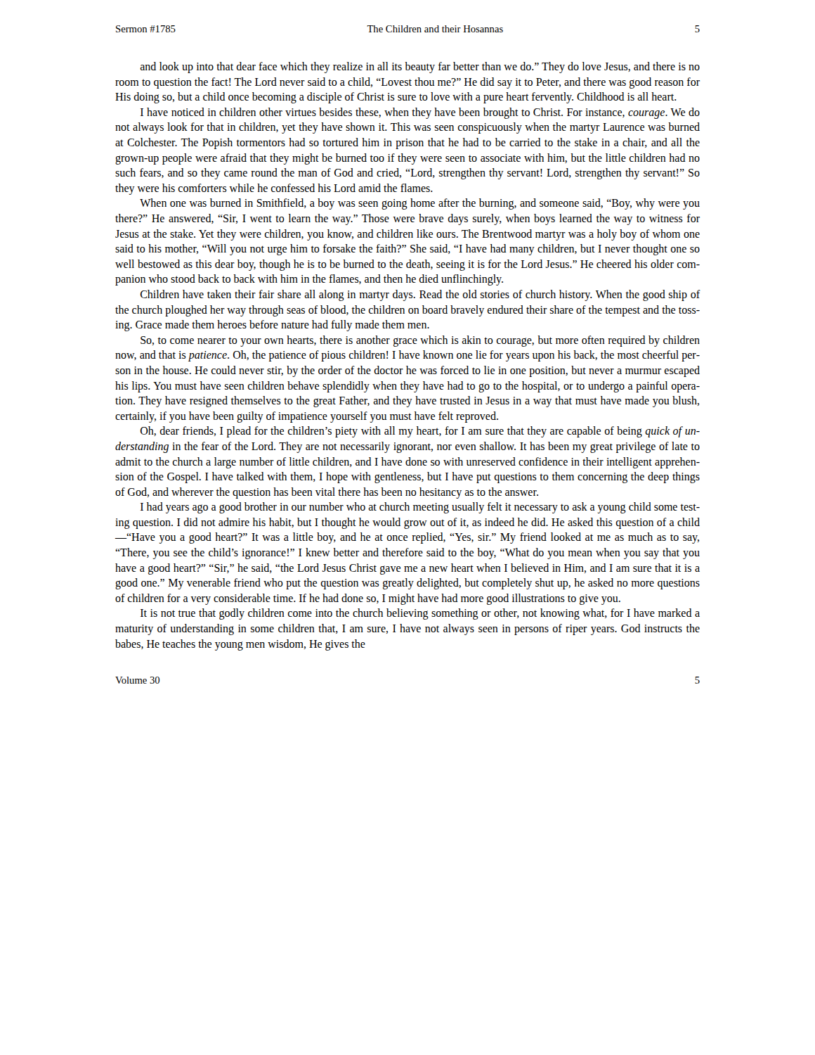Sermon #1785 The Children and their Hosannas 5
and look up into that dear face which they realize in all its beauty far better than we do.” They do love Jesus, and there is no room to question the fact! The Lord never said to a child, “Lovest thou me?” He did say it to Peter, and there was good reason for His doing so, but a child once becoming a disciple of Christ is sure to love with a pure heart fervently. Childhood is all heart.
I have noticed in children other virtues besides these, when they have been brought to Christ. For instance, courage. We do not always look for that in children, yet they have shown it. This was seen conspicuously when the martyr Laurence was burned at Colchester. The Popish tormentors had so tortured him in prison that he had to be carried to the stake in a chair, and all the grown-up people were afraid that they might be burned too if they were seen to associate with him, but the little children had no such fears, and so they came round the man of God and cried, “Lord, strengthen thy servant! Lord, strengthen thy servant!” So they were his comforters while he confessed his Lord amid the flames.
When one was burned in Smithfield, a boy was seen going home after the burning, and someone said, “Boy, why were you there?” He answered, “Sir, I went to learn the way.” Those were brave days surely, when boys learned the way to witness for Jesus at the stake. Yet they were children, you know, and children like ours. The Brentwood martyr was a holy boy of whom one said to his mother, “Will you not urge him to forsake the faith?” She said, “I have had many children, but I never thought one so well bestowed as this dear boy, though he is to be burned to the death, seeing it is for the Lord Jesus.” He cheered his older companion who stood back to back with him in the flames, and then he died unflinchingly.
Children have taken their fair share all along in martyr days. Read the old stories of church history. When the good ship of the church ploughed her way through seas of blood, the children on board bravely endured their share of the tempest and the tossing. Grace made them heroes before nature had fully made them men.
So, to come nearer to your own hearts, there is another grace which is akin to courage, but more often required by children now, and that is patience. Oh, the patience of pious children! I have known one lie for years upon his back, the most cheerful person in the house. He could never stir, by the order of the doctor he was forced to lie in one position, but never a murmur escaped his lips. You must have seen children behave splendidly when they have had to go to the hospital, or to undergo a painful operation. They have resigned themselves to the great Father, and they have trusted in Jesus in a way that must have made you blush, certainly, if you have been guilty of impatience yourself you must have felt reproved.
Oh, dear friends, I plead for the children’s piety with all my heart, for I am sure that they are capable of being quick of understanding in the fear of the Lord. They are not necessarily ignorant, nor even shallow. It has been my great privilege of late to admit to the church a large number of little children, and I have done so with unreserved confidence in their intelligent apprehension of the Gospel. I have talked with them, I hope with gentleness, but I have put questions to them concerning the deep things of God, and wherever the question has been vital there has been no hesitancy as to the answer.
I had years ago a good brother in our number who at church meeting usually felt it necessary to ask a young child some testing question. I did not admire his habit, but I thought he would grow out of it, as indeed he did. He asked this question of a child—“Have you a good heart?” It was a little boy, and he at once replied, “Yes, sir.” My friend looked at me as much as to say, “There, you see the child’s ignorance!” I knew better and therefore said to the boy, “What do you mean when you say that you have a good heart?” “Sir,” he said, “the Lord Jesus Christ gave me a new heart when I believed in Him, and I am sure that it is a good one.” My venerable friend who put the question was greatly delighted, but completely shut up, he asked no more questions of children for a very considerable time. If he had done so, I might have had more good illustrations to give you.
It is not true that godly children come into the church believing something or other, not knowing what, for I have marked a maturity of understanding in some children that, I am sure, I have not always seen in persons of riper years. God instructs the babes, He teaches the young men wisdom, He gives the
Volume 30 5